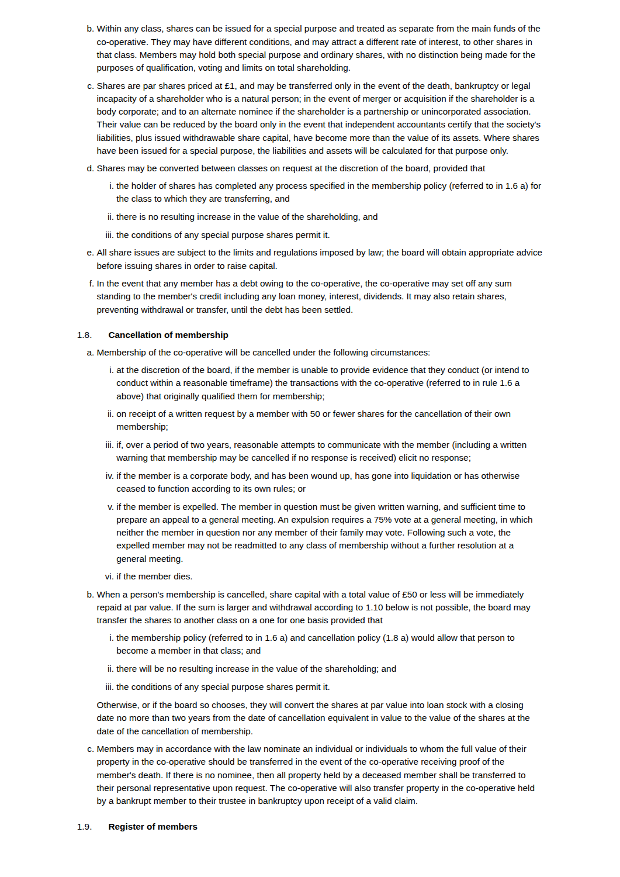Within any class, shares can be issued for a special purpose and treated as separate from the main funds of the co-operative. They may have different conditions, and may attract a different rate of interest, to other shares in that class. Members may hold both special purpose and ordinary shares, with no distinction being made for the purposes of qualification, voting and limits on total shareholding.
Shares are par shares priced at £1, and may be transferred only in the event of the death, bankruptcy or legal incapacity of a shareholder who is a natural person; in the event of merger or acquisition if the shareholder is a body corporate; and to an alternate nominee if the shareholder is a partnership or unincorporated association. Their value can be reduced by the board only in the event that independent accountants certify that the society's liabilities, plus issued withdrawable share capital, have become more than the value of its assets. Where shares have been issued for a special purpose, the liabilities and assets will be calculated for that purpose only.
Shares may be converted between classes on request at the discretion of the board, provided that
the holder of shares has completed any process specified in the membership policy (referred to in 1.6 a) for the class to which they are transferring, and
there is no resulting increase in the value of the shareholding, and
the conditions of any special purpose shares permit it.
All share issues are subject to the limits and regulations imposed by law; the board will obtain appropriate advice before issuing shares in order to raise capital.
In the event that any member has a debt owing to the co-operative, the co-operative may set off any sum standing to the member's credit including any loan money, interest, dividends. It may also retain shares, preventing withdrawal or transfer, until the debt has been settled.
1.8. Cancellation of membership
Membership of the co-operative will be cancelled under the following circumstances:
at the discretion of the board, if the member is unable to provide evidence that they conduct (or intend to conduct within a reasonable timeframe) the transactions with the co-operative (referred to in rule 1.6 a above) that originally qualified them for membership;
on receipt of a written request by a member with 50 or fewer shares for the cancellation of their own membership;
if, over a period of two years, reasonable attempts to communicate with the member (including a written warning that membership may be cancelled if no response is received) elicit no response;
if the member is a corporate body, and has been wound up, has gone into liquidation or has otherwise ceased to function according to its own rules; or
if the member is expelled. The member in question must be given written warning, and sufficient time to prepare an appeal to a general meeting. An expulsion requires a 75% vote at a general meeting, in which neither the member in question nor any member of their family may vote. Following such a vote, the expelled member may not be readmitted to any class of membership without a further resolution at a general meeting.
if the member dies.
When a person's membership is cancelled, share capital with a total value of £50 or less will be immediately repaid at par value. If the sum is larger and withdrawal according to 1.10 below is not possible, the board may transfer the shares to another class on a one for one basis provided that
the membership policy (referred to in 1.6 a) and cancellation policy (1.8 a) would allow that person to become a member in that class; and
there will be no resulting increase in the value of the shareholding; and
the conditions of any special purpose shares permit it.
Otherwise, or if the board so chooses, they will convert the shares at par value into loan stock with a closing date no more than two years from the date of cancellation equivalent in value to the value of the shares at the date of the cancellation of membership.
Members may in accordance with the law nominate an individual or individuals to whom the full value of their property in the co-operative should be transferred in the event of the co-operative receiving proof of the member's death. If there is no nominee, then all property held by a deceased member shall be transferred to their personal representative upon request. The co-operative will also transfer property in the co-operative held by a bankrupt member to their trustee in bankruptcy upon receipt of a valid claim.
1.9. Register of members